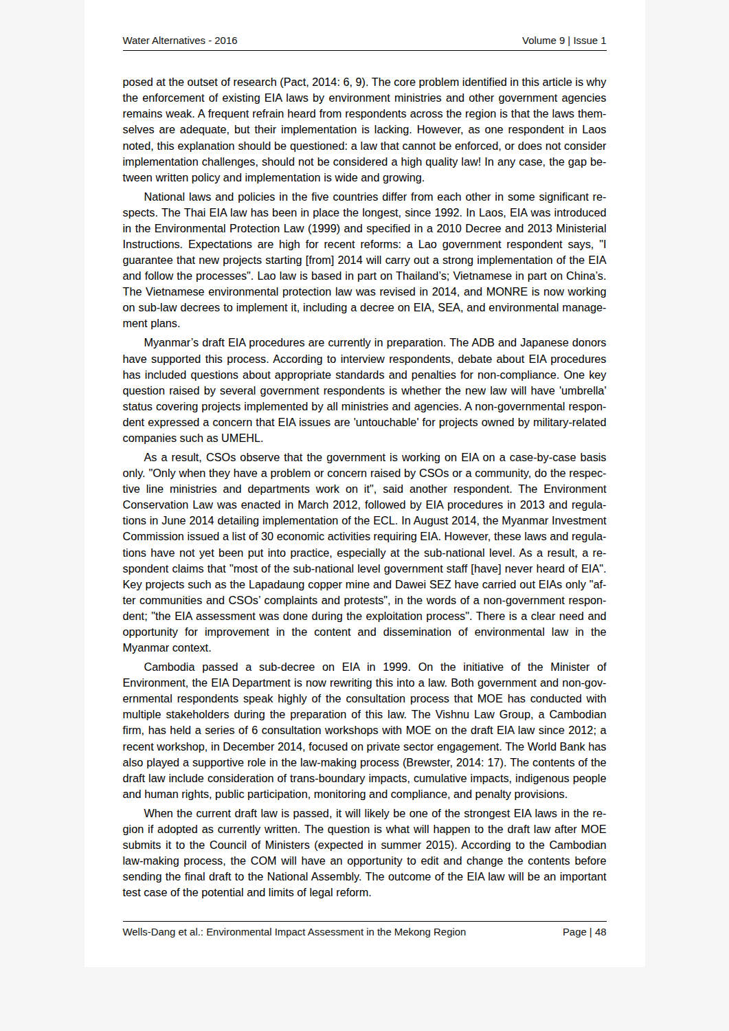Water Alternatives - 2016
Volume 9 | Issue 1
posed at the outset of research (Pact, 2014: 6, 9). The core problem identified in this article is why the enforcement of existing EIA laws by environment ministries and other government agencies remains weak. A frequent refrain heard from respondents across the region is that the laws themselves are adequate, but their implementation is lacking. However, as one respondent in Laos noted, this explanation should be questioned: a law that cannot be enforced, or does not consider implementation challenges, should not be considered a high quality law! In any case, the gap between written policy and implementation is wide and growing.
National laws and policies in the five countries differ from each other in some significant respects. The Thai EIA law has been in place the longest, since 1992. In Laos, EIA was introduced in the Environmental Protection Law (1999) and specified in a 2010 Decree and 2013 Ministerial Instructions. Expectations are high for recent reforms: a Lao government respondent says, "I guarantee that new projects starting [from] 2014 will carry out a strong implementation of the EIA and follow the processes". Lao law is based in part on Thailand’s; Vietnamese in part on China’s. The Vietnamese environmental protection law was revised in 2014, and MONRE is now working on sub-law decrees to implement it, including a decree on EIA, SEA, and environmental management plans.
Myanmar’s draft EIA procedures are currently in preparation. The ADB and Japanese donors have supported this process. According to interview respondents, debate about EIA procedures has included questions about appropriate standards and penalties for non-compliance. One key question raised by several government respondents is whether the new law will have 'umbrella' status covering projects implemented by all ministries and agencies. A non-governmental respondent expressed a concern that EIA issues are 'untouchable' for projects owned by military-related companies such as UMEHL.
As a result, CSOs observe that the government is working on EIA on a case-by-case basis only. "Only when they have a problem or concern raised by CSOs or a community, do the respective line ministries and departments work on it", said another respondent. The Environment Conservation Law was enacted in March 2012, followed by EIA procedures in 2013 and regulations in June 2014 detailing implementation of the ECL. In August 2014, the Myanmar Investment Commission issued a list of 30 economic activities requiring EIA. However, these laws and regulations have not yet been put into practice, especially at the sub-national level. As a result, a respondent claims that "most of the sub-national level government staff [have] never heard of EIA". Key projects such as the Lapadaung copper mine and Dawei SEZ have carried out EIAs only "after communities and CSOs’ complaints and protests", in the words of a non-government respondent; "the EIA assessment was done during the exploitation process". There is a clear need and opportunity for improvement in the content and dissemination of environmental law in the Myanmar context.
Cambodia passed a sub-decree on EIA in 1999. On the initiative of the Minister of Environment, the EIA Department is now rewriting this into a law. Both government and non-governmental respondents speak highly of the consultation process that MOE has conducted with multiple stakeholders during the preparation of this law. The Vishnu Law Group, a Cambodian firm, has held a series of 6 consultation workshops with MOE on the draft EIA law since 2012; a recent workshop, in December 2014, focused on private sector engagement. The World Bank has also played a supportive role in the law-making process (Brewster, 2014: 17). The contents of the draft law include consideration of trans-boundary impacts, cumulative impacts, indigenous people and human rights, public participation, monitoring and compliance, and penalty provisions.
When the current draft law is passed, it will likely be one of the strongest EIA laws in the region if adopted as currently written. The question is what will happen to the draft law after MOE submits it to the Council of Ministers (expected in summer 2015). According to the Cambodian law-making process, the COM will have an opportunity to edit and change the contents before sending the final draft to the National Assembly. The outcome of the EIA law will be an important test case of the potential and limits of legal reform.
Wells-Dang et al.: Environmental Impact Assessment in the Mekong Region
Page | 48